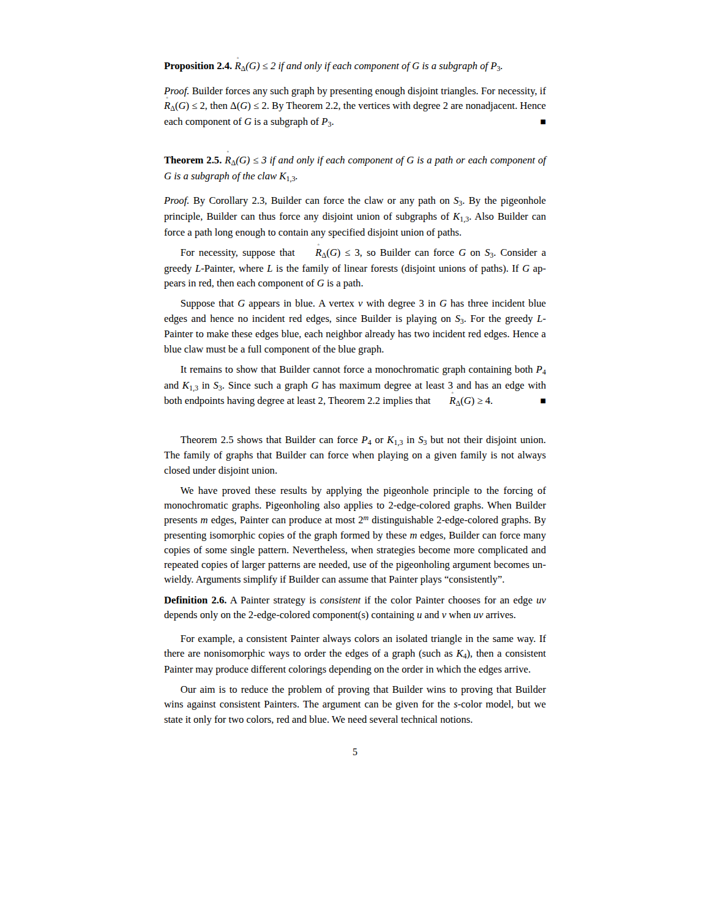Proposition 2.4. R◦Δ(G) ≤ 2 if and only if each component of G is a subgraph of P3.
Proof. Builder forces any such graph by presenting enough disjoint triangles. For necessity, if R◦Δ(G) ≤ 2, then Δ(G) ≤ 2. By Theorem 2.2, the vertices with degree 2 are nonadjacent. Hence each component of G is a subgraph of P3.
Theorem 2.5. R◦Δ(G) ≤ 3 if and only if each component of G is a path or each component of G is a subgraph of the claw K1,3.
Proof. By Corollary 2.3, Builder can force the claw or any path on S3. By the pigeonhole principle, Builder can thus force any disjoint union of subgraphs of K1,3. Also Builder can force a path long enough to contain any specified disjoint union of paths.
For necessity, suppose that R◦Δ(G) ≤ 3, so Builder can force G on S3. Consider a greedy L-Painter, where L is the family of linear forests (disjoint unions of paths). If G appears in red, then each component of G is a path.
Suppose that G appears in blue. A vertex v with degree 3 in G has three incident blue edges and hence no incident red edges, since Builder is playing on S3. For the greedy L-Painter to make these edges blue, each neighbor already has two incident red edges. Hence a blue claw must be a full component of the blue graph.
It remains to show that Builder cannot force a monochromatic graph containing both P4 and K1,3 in S3. Since such a graph G has maximum degree at least 3 and has an edge with both endpoints having degree at least 2, Theorem 2.2 implies that R◦Δ(G) ≥ 4.
Theorem 2.5 shows that Builder can force P4 or K1,3 in S3 but not their disjoint union. The family of graphs that Builder can force when playing on a given family is not always closed under disjoint union.
We have proved these results by applying the pigeonhole principle to the forcing of monochromatic graphs. Pigeonholing also applies to 2-edge-colored graphs. When Builder presents m edges, Painter can produce at most 2m distinguishable 2-edge-colored graphs. By presenting isomorphic copies of the graph formed by these m edges, Builder can force many copies of some single pattern. Nevertheless, when strategies become more complicated and repeated copies of larger patterns are needed, use of the pigeonholing argument becomes unwieldy. Arguments simplify if Builder can assume that Painter plays “consistently”.
Definition 2.6. A Painter strategy is consistent if the color Painter chooses for an edge uv depends only on the 2-edge-colored component(s) containing u and v when uv arrives.
For example, a consistent Painter always colors an isolated triangle in the same way. If there are nonisomorphic ways to order the edges of a graph (such as K4), then a consistent Painter may produce different colorings depending on the order in which the edges arrive.
Our aim is to reduce the problem of proving that Builder wins to proving that Builder wins against consistent Painters. The argument can be given for the s-color model, but we state it only for two colors, red and blue. We need several technical notions.
5